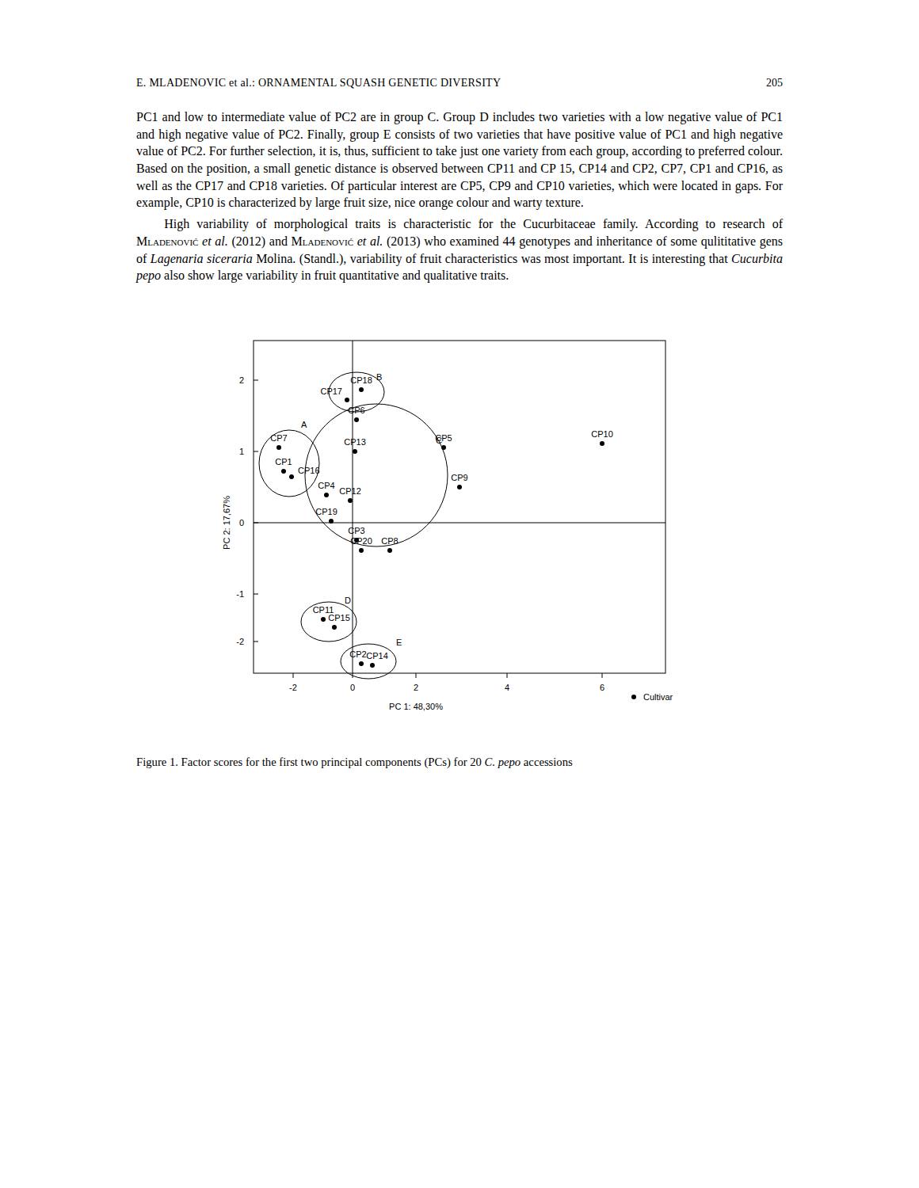E. MLADENOVIC et al.: ORNAMENTAL SQUASH GENETIC DIVERSITY 205
PC1 and low to intermediate value of PC2 are in group C. Group D includes two varieties with a low negative value of PC1 and high negative value of PC2. Finally, group E consists of two varieties that have positive value of PC1 and high negative value of PC2. For further selection, it is, thus, sufficient to take just one variety from each group, according to preferred colour. Based on the position, a small genetic distance is observed between CP11 and CP 15, CP14 and CP2, CP7, CP1 and CP16, as well as the CP17 and CP18 varieties. Of particular interest are CP5, CP9 and CP10 varieties, which were located in gaps. For example, CP10 is characterized by large fruit size, nice orange colour and warty texture.
High variability of morphological traits is characteristic for the Cucurbitaceae family. According to research of Mladenović et al. (2012) and Mladenović et al. (2013) who examined 44 genotypes and inheritance of some qulititative gens of Lagenaria siceraria Molina. (Standl.), variability of fruit characteristics was most important. It is interesting that Cucurbita pepo also show large variability in fruit quantitative and qualitative traits.
2 1 0 -1 -2 -2 0 2 4 6 PC 2: 17,67% PC 1: 48,30% A B C D E CP18 CP17 CP6 CP7 CP1 CP16 CP13 CP5 CP10 CP9 CP4 CP12 CP19 CP3 CP20 CP8 CP11 CP15 CP2 CP14 Cultivar
Figure 1. Factor scores for the first two principal components (PCs) for 20 C. pepo accessions